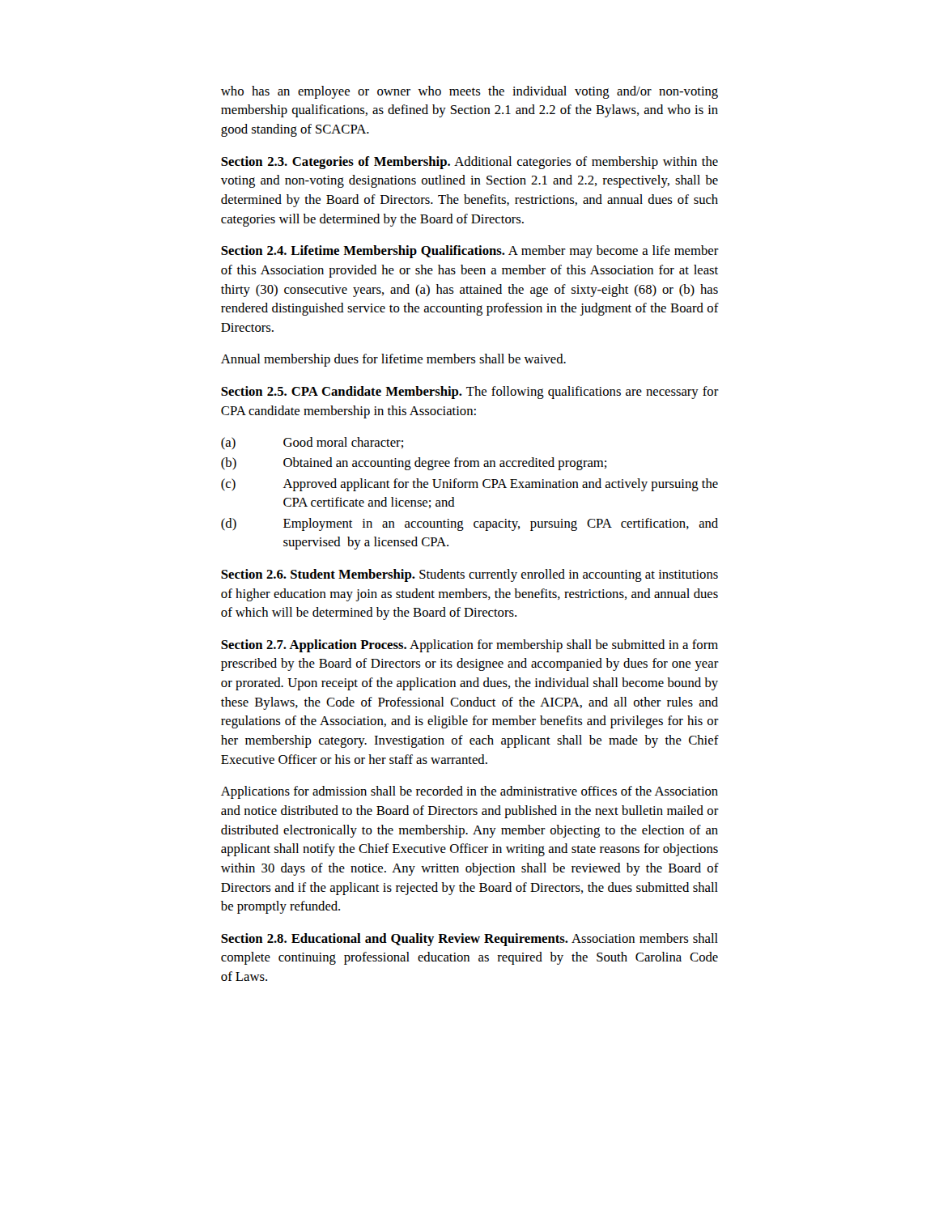who has an employee or owner who meets the individual voting and/or non-voting membership qualifications, as defined by Section 2.1 and 2.2 of the Bylaws, and who is in good standing of SCACPA.
Section 2.3. Categories of Membership. Additional categories of membership within the voting and non-voting designations outlined in Section 2.1 and 2.2, respectively, shall be determined by the Board of Directors. The benefits, restrictions, and annual dues of such categories will be determined by the Board of Directors.
Section 2.4. Lifetime Membership Qualifications. A member may become a life member of this Association provided he or she has been a member of this Association for at least thirty (30) consecutive years, and (a) has attained the age of sixty-eight (68) or (b) has rendered distinguished service to the accounting profession in the judgment of the Board of Directors.
Annual membership dues for lifetime members shall be waived.
Section 2.5. CPA Candidate Membership. The following qualifications are necessary for CPA candidate membership in this Association:
(a) Good moral character;
(b) Obtained an accounting degree from an accredited program;
(c) Approved applicant for the Uniform CPA Examination and actively pursuing the CPA certificate and license; and
(d) Employment in an accounting capacity, pursuing CPA certification, and supervised by a licensed CPA.
Section 2.6. Student Membership. Students currently enrolled in accounting at institutions of higher education may join as student members, the benefits, restrictions, and annual dues of which will be determined by the Board of Directors.
Section 2.7. Application Process. Application for membership shall be submitted in a form prescribed by the Board of Directors or its designee and accompanied by dues for one year or prorated. Upon receipt of the application and dues, the individual shall become bound by these Bylaws, the Code of Professional Conduct of the AICPA, and all other rules and regulations of the Association, and is eligible for member benefits and privileges for his or her membership category. Investigation of each applicant shall be made by the Chief Executive Officer or his or her staff as warranted.
Applications for admission shall be recorded in the administrative offices of the Association and notice distributed to the Board of Directors and published in the next bulletin mailed or distributed electronically to the membership. Any member objecting to the election of an applicant shall notify the Chief Executive Officer in writing and state reasons for objections within 30 days of the notice. Any written objection shall be reviewed by the Board of Directors and if the applicant is rejected by the Board of Directors, the dues submitted shall be promptly refunded.
Section 2.8. Educational and Quality Review Requirements. Association members shall complete continuing professional education as required by the South Carolina Code of Laws.